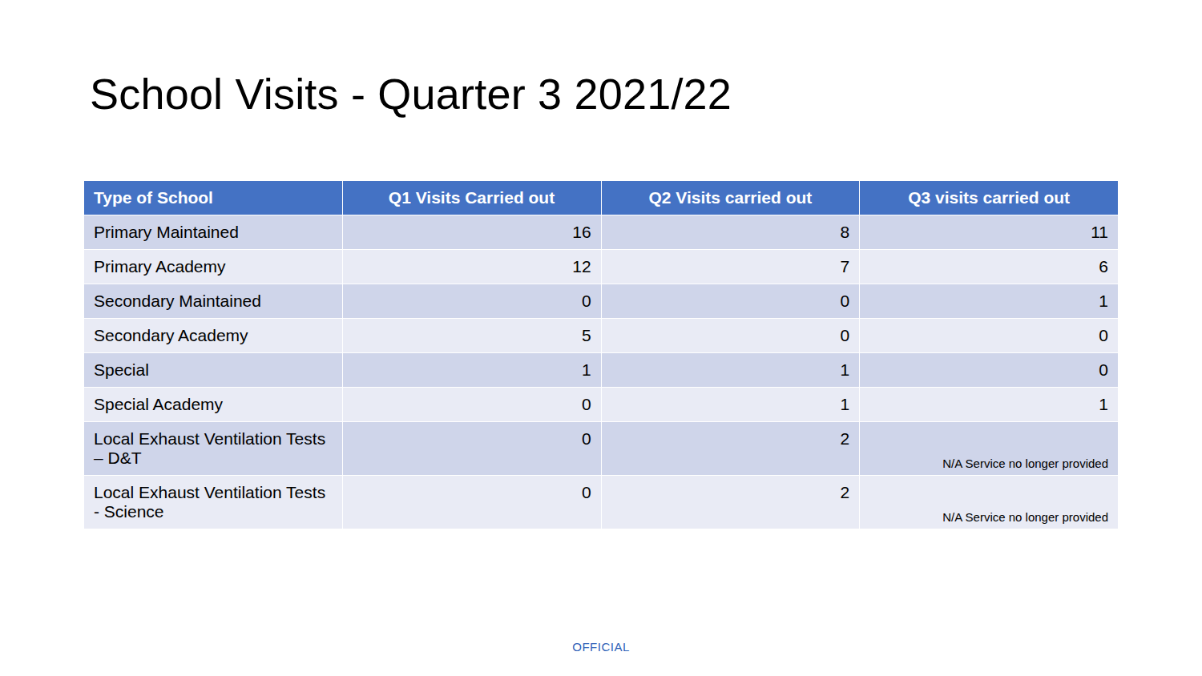School Visits - Quarter 3 2021/22
| Type of School | Q1 Visits Carried out | Q2 Visits carried out | Q3 visits carried out |
| --- | --- | --- | --- |
| Primary Maintained | 16 | 8 | 11 |
| Primary Academy | 12 | 7 | 6 |
| Secondary Maintained | 0 | 0 | 1 |
| Secondary Academy | 5 | 0 | 0 |
| Special | 1 | 1 | 0 |
| Special Academy | 0 | 1 | 1 |
| Local Exhaust Ventilation Tests – D&T | 0 | 2 | N/A Service no longer provided |
| Local Exhaust Ventilation Tests - Science | 0 | 2 | N/A Service no longer provided |
OFFICIAL